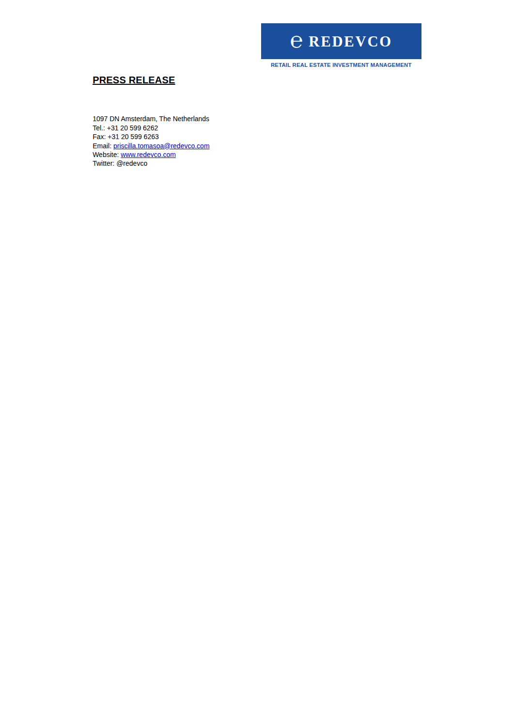℮ REDEVCO
RETAIL REAL ESTATE INVESTMENT MANAGEMENT
PRESS RELEASE
1097 DN Amsterdam, The Netherlands
Tel.: +31 20 599 6262
Fax: +31 20 599 6263
Email: priscilla.tomasoa@redevco.com
Website: www.redevco.com
Twitter: @redevco